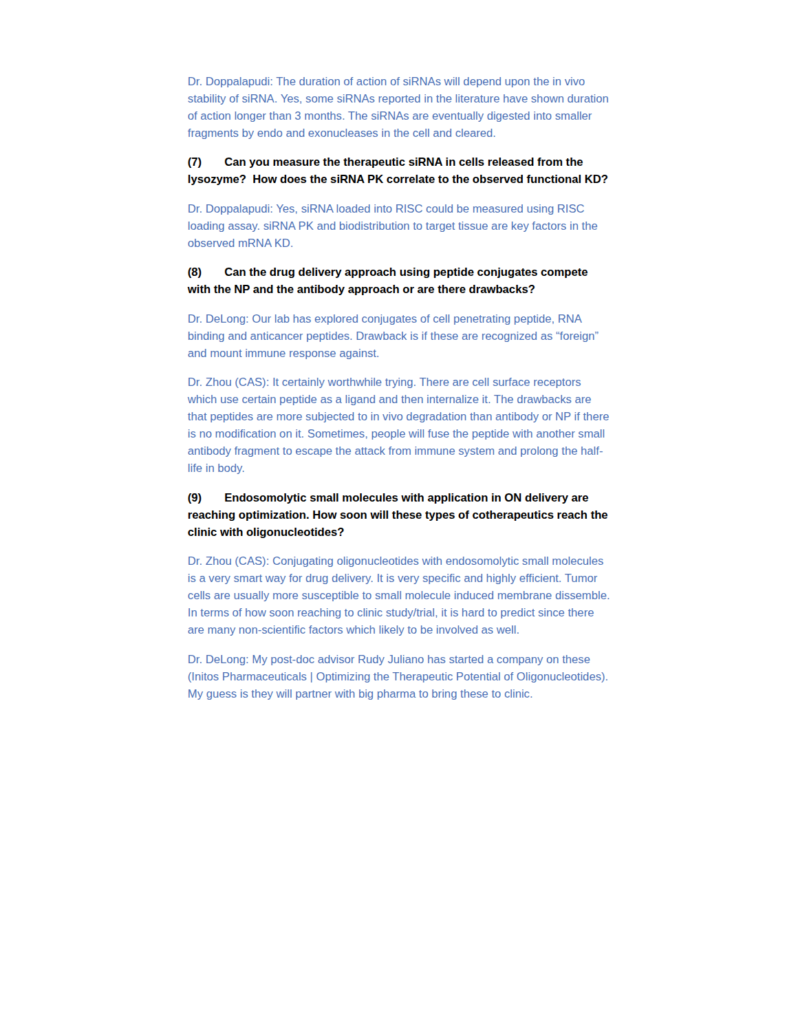Dr. Doppalapudi: The duration of action of siRNAs will depend upon the in vivo stability of siRNA. Yes, some siRNAs reported in the literature have shown duration of action longer than 3 months. The siRNAs are eventually digested into smaller fragments by endo and exonucleases in the cell and cleared.
(7) Can you measure the therapeutic siRNA in cells released from the lysozyme? How does the siRNA PK correlate to the observed functional KD?
Dr. Doppalapudi: Yes, siRNA loaded into RISC could be measured using RISC loading assay. siRNA PK and biodistribution to target tissue are key factors in the observed mRNA KD.
(8) Can the drug delivery approach using peptide conjugates compete with the NP and the antibody approach or are there drawbacks?
Dr. DeLong: Our lab has explored conjugates of cell penetrating peptide, RNA binding and anticancer peptides. Drawback is if these are recognized as “foreign” and mount immune response against.
Dr. Zhou (CAS): It certainly worthwhile trying. There are cell surface receptors which use certain peptide as a ligand and then internalize it. The drawbacks are that peptides are more subjected to in vivo degradation than antibody or NP if there is no modification on it. Sometimes, people will fuse the peptide with another small antibody fragment to escape the attack from immune system and prolong the half-life in body.
(9) Endosomolytic small molecules with application in ON delivery are reaching optimization. How soon will these types of cotherapeutics reach the clinic with oligonucleotides?
Dr. Zhou (CAS): Conjugating oligonucleotides with endosomolytic small molecules is a very smart way for drug delivery. It is very specific and highly efficient. Tumor cells are usually more susceptible to small molecule induced membrane dissemble. In terms of how soon reaching to clinic study/trial, it is hard to predict since there are many non-scientific factors which likely to be involved as well.
Dr. DeLong: My post-doc advisor Rudy Juliano has started a company on these (Initos Pharmaceuticals | Optimizing the Therapeutic Potential of Oligonucleotides). My guess is they will partner with big pharma to bring these to clinic.